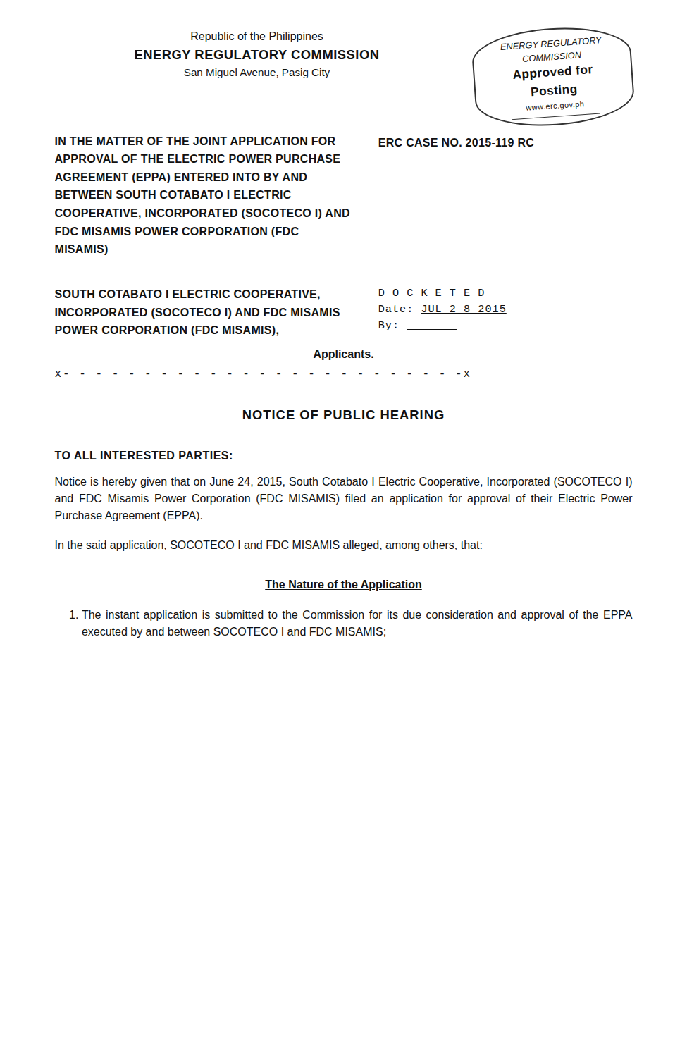ENERGY REGULATORY COMMISSION Approved for Posting www.erc.gov.ph
Republic of the Philippines
ENERGY REGULATORY COMMISSION
San Miguel Avenue, Pasig City
IN THE MATTER OF THE JOINT APPLICATION FOR APPROVAL OF THE ELECTRIC POWER PURCHASE AGREEMENT (EPPA) ENTERED INTO BY AND BETWEEN SOUTH COTABATO I ELECTRIC COOPERATIVE, INCORPORATED (SOCOTECO I) AND FDC MISAMIS POWER CORPORATION (FDC MISAMIS)
ERC CASE NO. 2015-119 RC
SOUTH COTABATO I ELECTRIC COOPERATIVE, INCORPORATED (SOCOTECO I) AND FDC MISAMIS POWER CORPORATION (FDC MISAMIS),
D O C K E T E D
Date: JUL 2 8 2015
By:
Applicants.
x- - - - - - - - - - - - - - - - - - - - - - - - -x
Notice of Public Hearing
To all interested parties:
Notice is hereby given that on June 24, 2015, South Cotabato I Electric Cooperative, Incorporated (SOCOTECO I) and FDC Misamis Power Corporation (FDC MISAMIS) filed an application for approval of their Electric Power Purchase Agreement (EPPA).
In the said application, SOCOTECO I and FDC MISAMIS alleged, among others, that:
The Nature of the Application
The instant application is submitted to the Commission for its due consideration and approval of the EPPA executed by and between SOCOTECO I and FDC MISAMIS;